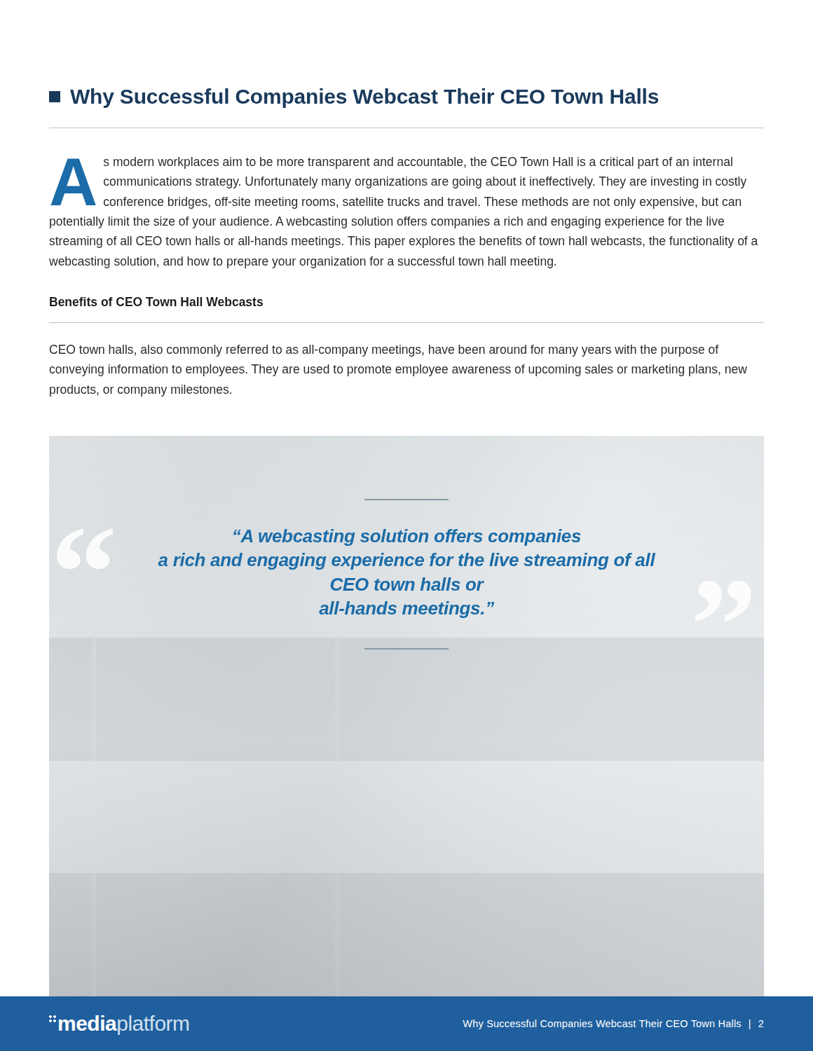Why Successful Companies Webcast Their CEO Town Halls
As modern workplaces aim to be more transparent and accountable, the CEO Town Hall is a critical part of an internal communications strategy. Unfortunately many organizations are going about it ineffectively. They are investing in costly conference bridges, off-site meeting rooms, satellite trucks and travel. These methods are not only expensive, but can potentially limit the size of your audience. A webcasting solution offers companies a rich and engaging experience for the live streaming of all CEO town halls or all-hands meetings. This paper explores the benefits of town hall webcasts, the functionality of a webcasting solution, and how to prepare your organization for a successful town hall meeting.
Benefits of CEO Town Hall Webcasts
CEO town halls, also commonly referred to as all-company meetings, have been around for many years with the purpose of conveying information to employees. They are used to promote employee awareness of upcoming sales or marketing plans, new products, or company milestones.
“
“A webcasting solution offers companies
a rich and engaging experience for the live streaming of all
CEO town halls or
all-hands meetings.”
”
media platform
Why Successful Companies Webcast Their CEO Town Halls|2